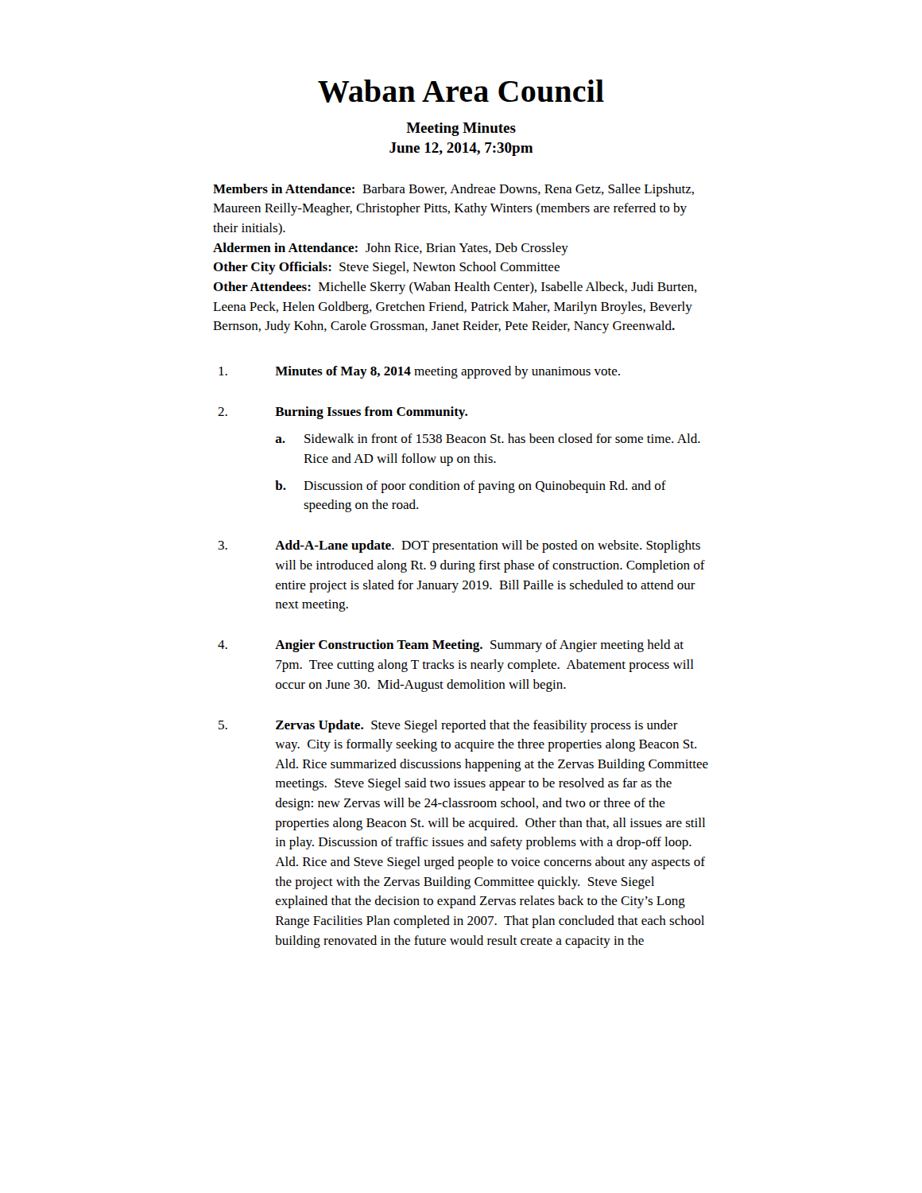Waban Area Council
Meeting Minutes
June 12, 2014, 7:30pm
Members in Attendance: Barbara Bower, Andreae Downs, Rena Getz, Sallee Lipshutz, Maureen Reilly-Meagher, Christopher Pitts, Kathy Winters (members are referred to by their initials).
Aldermen in Attendance: John Rice, Brian Yates, Deb Crossley
Other City Officials: Steve Siegel, Newton School Committee
Other Attendees: Michelle Skerry (Waban Health Center), Isabelle Albeck, Judi Burten, Leena Peck, Helen Goldberg, Gretchen Friend, Patrick Maher, Marilyn Broyles, Beverly Bernson, Judy Kohn, Carole Grossman, Janet Reider, Pete Reider, Nancy Greenwald.
Minutes of May 8, 2014 meeting approved by unanimous vote.
Burning Issues from Community.
Sidewalk in front of 1538 Beacon St. has been closed for some time. Ald. Rice and AD will follow up on this.
Discussion of poor condition of paving on Quinobequin Rd. and of speeding on the road.
Add-A-Lane update. DOT presentation will be posted on website. Stoplights will be introduced along Rt. 9 during first phase of construction. Completion of entire project is slated for January 2019. Bill Paille is scheduled to attend our next meeting.
Angier Construction Team Meeting. Summary of Angier meeting held at 7pm. Tree cutting along T tracks is nearly complete. Abatement process will occur on June 30. Mid-August demolition will begin.
Zervas Update. Steve Siegel reported that the feasibility process is under way. City is formally seeking to acquire the three properties along Beacon St. Ald. Rice summarized discussions happening at the Zervas Building Committee meetings. Steve Siegel said two issues appear to be resolved as far as the design: new Zervas will be 24-classroom school, and two or three of the properties along Beacon St. will be acquired. Other than that, all issues are still in play. Discussion of traffic issues and safety problems with a drop-off loop. Ald. Rice and Steve Siegel urged people to voice concerns about any aspects of the project with the Zervas Building Committee quickly. Steve Siegel explained that the decision to expand Zervas relates back to the City’s Long Range Facilities Plan completed in 2007. That plan concluded that each school building renovated in the future would result create a capacity in the